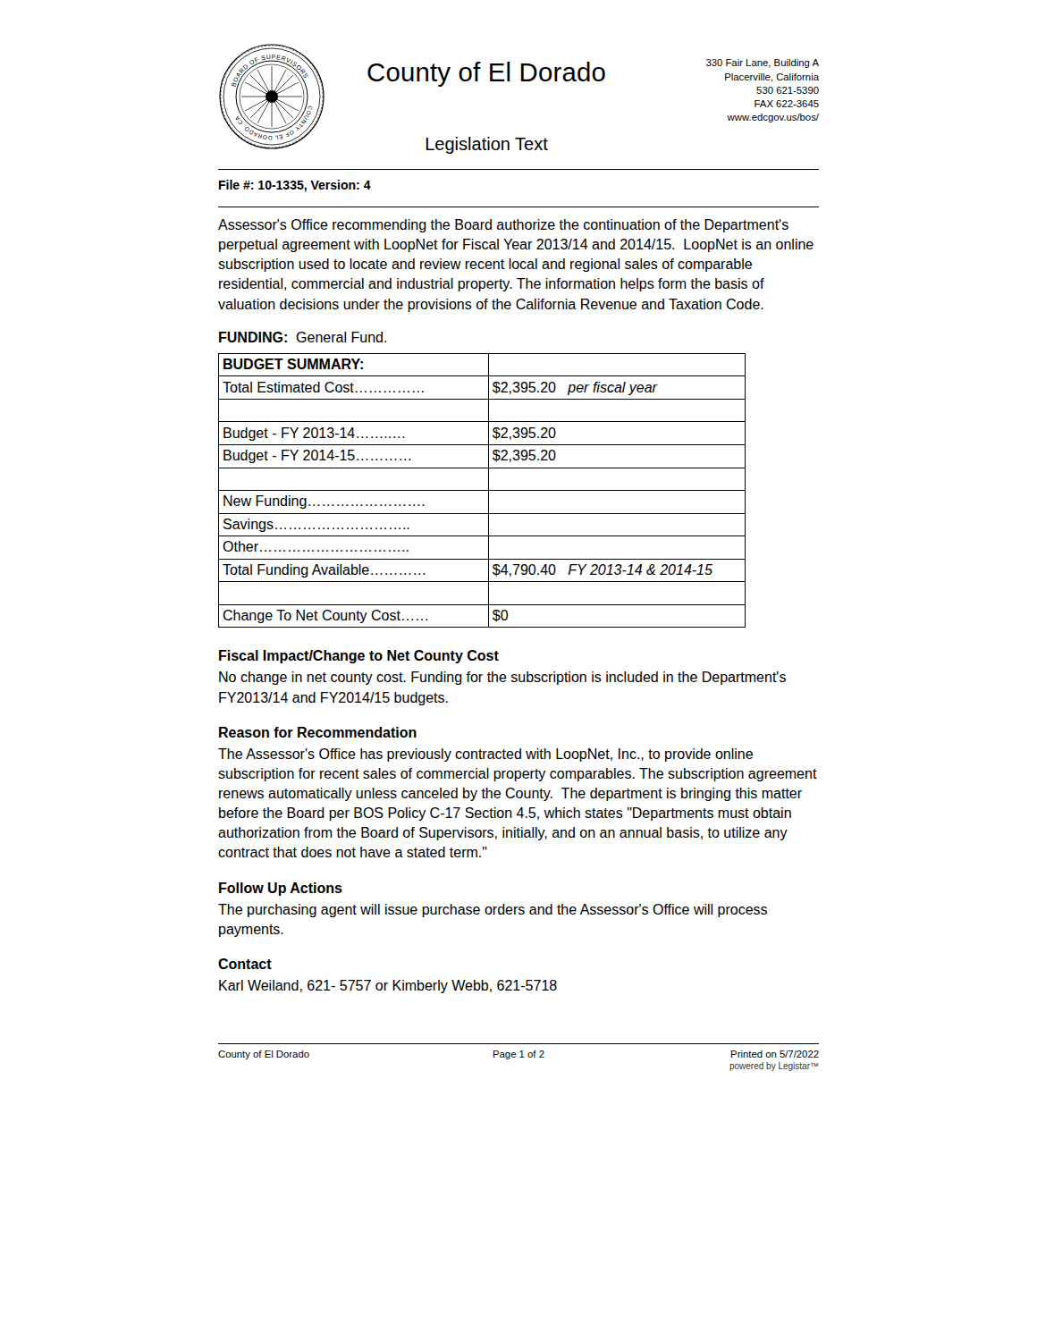BOARD OF SUPERVISORS COUNTY OF EL DORADO, CA
County of El Dorado
Legislation Text
330 Fair Lane, Building A
Placerville, California
530 621-5390
FAX 622-3645
www.edcgov.us/bos/
File #: 10-1335, Version: 4
Assessor's Office recommending the Board authorize the continuation of the Department's perpetual agreement with LoopNet for Fiscal Year 2013/14 and 2014/15. LoopNet is an online subscription used to locate and review recent local and regional sales of comparable residential, commercial and industrial property. The information helps form the basis of valuation decisions under the provisions of the California Revenue and Taxation Code.
FUNDING: General Fund.
| BUDGET SUMMARY: | |
| Total Estimated Cost…………… | $2,395.20 per fiscal year |
| Budget - FY 2013-14……..… | $2,395.20 |
| Budget - FY 2014-15………… | $2,395.20 |
| New Funding……………………. | |
| Savings……………………….. | |
| Other………………………….. | |
| Total Funding Available………… | $4,790.40 FY 2013-14 & 2014-15 |
| Change To Net County Cost…… | $0 |
Fiscal Impact/Change to Net County Cost
No change in net county cost. Funding for the subscription is included in the Department's FY2013/14 and FY2014/15 budgets.
Reason for Recommendation
The Assessor's Office has previously contracted with LoopNet, Inc., to provide online subscription for recent sales of commercial property comparables. The subscription agreement renews automatically unless canceled by the County. The department is bringing this matter before the Board per BOS Policy C-17 Section 4.5, which states "Departments must obtain authorization from the Board of Supervisors, initially, and on an annual basis, to utilize any contract that does not have a stated term."
Follow Up Actions
The purchasing agent will issue purchase orders and the Assessor's Office will process payments.
Contact
Karl Weiland, 621- 5757 or Kimberly Webb, 621-5718
County of El Dorado
Page 1 of 2
Printed on 5/7/2022
powered by Legistar™